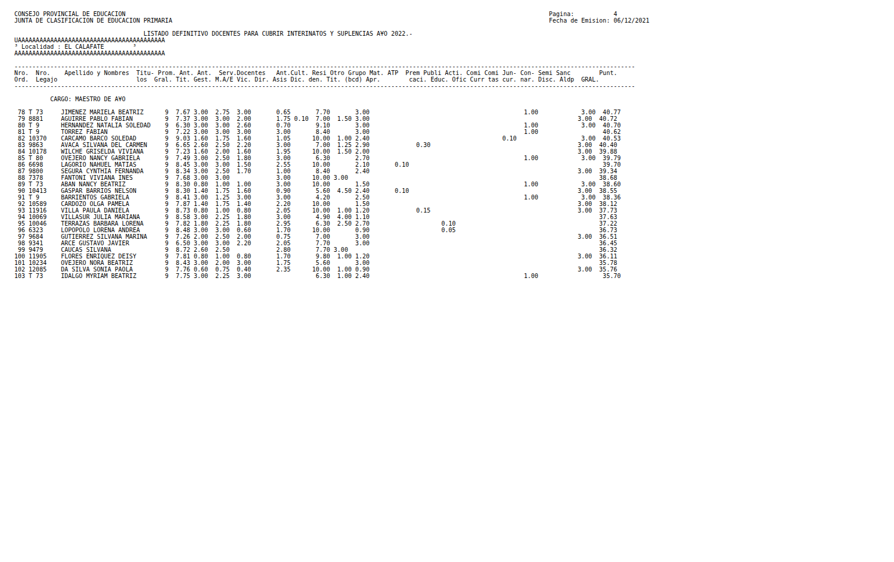CONSEJO PROVINCIAL DE EDUCACION                                                                                                                      Pagina:           4
JUNTA DE CLASIFICACION DE EDUCACION PRIMARIA                                                                                                         Fecha de Emision: 06/12/2021

                                    LISTADO DEFINITIVO DOCENTES PARA CUBRIR INTERINATOS Y SUPLENCIAS A¥O 2022.-
​UAAAAAAAAAAAAAAAAAAAAAAAAAAAAAAAAAAAAAAAAA​
³ Localidad : EL CALAFATE        ³
​AAAAAAAAAAAAAAAAAAAAAAAAAAAAAAAAAAAAAAAAAA​

-----------------------------------------------------------------------------------------------------------------------------------------------------------------------------
Nro.  Nro.    Apellido y Nombres  Titu- Prom. Ant. Ant.  Serv.Docentes   Ant.Cult. Resi Otro Grupo Mat. ATP  Prem Publi Acti. Comi Comi Jun- Con- Semi Sanc        Punt.
Ord.  Legajo                      los  Gral. Tit. Gest. M.A/E Vic. Dir. Asis Dic. den. Tit. (bcd) Apr.        caci. Educ. Ofic Curr tas cur. nar. Disc. Aldp  GRAL.
-----------------------------------------------------------------------------------------------------------------------------------------------------------------------------

          CARGO: MAESTRO DE A¥O

 78 T 73     JIMENEZ MARIELA BEATRIZ      9  7.67 3.00  2.75  3.00       0.65       7.70       3.00                                           1.00            3.00  40.77
 79 8881     AGUIRRE PABLO FABIAN         9  7.37 3.00  3.00  2.00       1.75 0.10  7.00  1.50 3.00                                                          3.00  40.72
 80 T 9      HERNANDEZ NATALIA SOLEDAD    9  6.30 3.00  3.00  2.60       0.70       9.10       3.00                                           1.00            3.00  40.70
 81 T 9      TORREZ FABIAN                9  7.22 3.00  3.00  3.00       3.00       8.40       3.00                                           1.00                  40.62
 82 10370    CARCAMO BARCO SOLEDAD        9  9.03 1.60  1.75  1.60       1.05      10.00  1.00 2.40                                     0.10                  3.00  40.53
 83 9863     AVACA SILVANA DEL CARMEN     9  6.65 2.60  2.50  2.20       3.00       7.00  1.25 2.90             0.30                                         3.00  40.40
 84 10178    WILCHE GRISELDA VIVIANA      9  7.23 1.60  2.00  1.60       1.95      10.00  1.50 2.00                                                          3.00  39.88
 85 T 80     OVEJERO NANCY GABRIELA       9  7.49 3.00  2.50  1.80       3.00       6.30       2.70                                           1.00            3.00  39.79
 86 6698     LAGORIO NAHUEL MATIAS        9  8.45 3.00  3.00  1.50       2.55      10.00       2.10       0.10                                                      39.70
 87 9800     SEGURA CYNTHIA FERNANDA      9  8.34 3.00  2.50  1.70       1.00       8.40       2.40                                                          3.00  39.34
 88 7378     FANTONI VIVIANA INES         9  7.68 3.00  3.00             3.00      10.00 3.00                                                                      38.68
 89 T 73     ABAN NANCY BEATRIZ           9  8.30 0.80  1.00  1.00       3.00      10.00       1.50                                           1.00            3.00  38.60
 90 10413    GASPAR BARRIOS NELSON        9  8.30 1.40  1.75  1.60       0.90       5.60  4.50 2.40       0.10                                               3.00  38.55
 91 T 9      BARRIENTOS GABRIELA          9  8.41 3.00  1.25  3.00       3.00       4.20       2.50                                           1.00            3.00  38.36
 92 10589    CARDOZO OLGA PAMELA          9  7.87 1.40  1.75  1.40       2.20      10.00       1.50                                                          3.00  38.12
 93 11916    VILLA PAULA DANIELA          9  8.73 0.80  1.00  0.80       2.05      10.00  1.00 1.20             0.15                                         3.00  37.73
 94 10069    VILLASUR JULIA MARIANA       9  8.58 3.00  2.25  1.80       3.00       4.90  4.00 1.10                                                                37.63
 95 10046    TERRAZAS BARBARA LORENA      9  7.82 1.80  2.25  1.80       2.95       6.30  2.50 2.70                    0.10                                        37.22
 96 6323     LOPOPOLO LORENA ANDREA       9  8.48 3.00  3.00  0.60       1.70      10.00       0.90                    0.05                                        36.73
 97 9684     GUTIERREZ SILVANA MARINA     9  7.26 2.00  2.50  2.00       0.75       7.00       3.00                                                          3.00  36.51
 98 9341     ARCE GUSTAVO JAVIER          9  6.50 3.00  3.00  2.20       2.05       7.70       3.00                                                                36.45
 99 9479     CAUCAS SILVANA               9  8.72 2.60  2.50             2.80       7.70 3.00                                                                      36.32
100 11905    FLORES ENRIQUEZ DEISY        9  7.81 0.80  1.00  0.80       1.70       9.80  1.00 1.20                                                          3.00  36.11
101 10234    OVEJERO NORA BEATRIZ         9  8.43 3.00  2.00  3.00       1.75       5.60       3.00                                                                35.78
102 12085    DA SILVA SONIA PAOLA         9  7.76 0.60  0.75  0.40       2.35      10.00  1.00 0.90                                                          3.00  35.76
103 T 73     IDALGO MYRIAM BEATRIZ        9  7.75 3.00  2.25  3.00                  6.30  1.00 2.40                                           1.00                  35.70